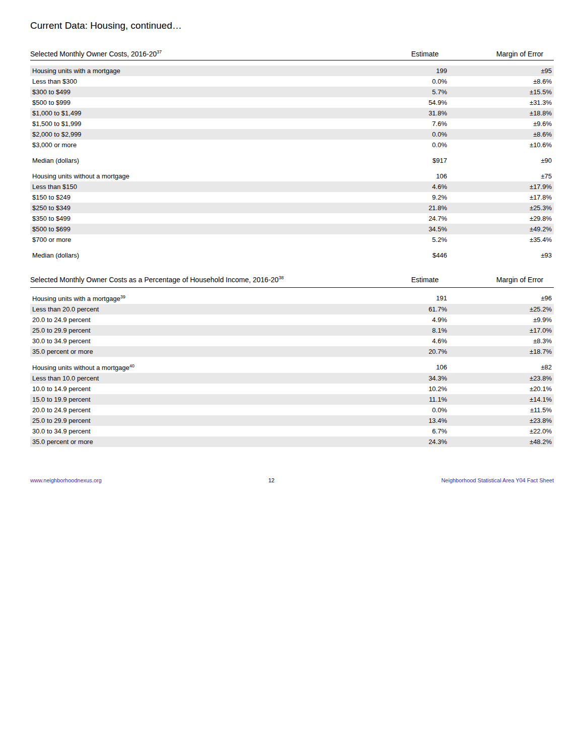Current Data: Housing, continued…
Selected Monthly Owner Costs, 2016-20 37 Estimate Margin of Error
| Housing units with a mortgage | 199 | ±95 |
| Less than $300 | 0.0% | ±8.6% |
| $300 to $499 | 5.7% | ±15.5% |
| $500 to $999 | 54.9% | ±31.3% |
| $1,000 to $1,499 | 31.8% | ±18.8% |
| $1,500 to $1,999 | 7.6% | ±9.6% |
| $2,000 to $2,999 | 0.0% | ±8.6% |
| $3,000 or more | 0.0% | ±10.6% |
| Median (dollars) | $917 | ±90 |
| Housing units without a mortgage | 106 | ±75 |
| Less than $150 | 4.6% | ±17.9% |
| $150 to $249 | 9.2% | ±17.8% |
| $250 to $349 | 21.8% | ±25.3% |
| $350 to $499 | 24.7% | ±29.8% |
| $500 to $699 | 34.5% | ±49.2% |
| $700 or more | 5.2% | ±35.4% |
| Median (dollars) | $446 | ±93 |
Selected Monthly Owner Costs as a Percentage of Household Income, 2016-20 38 Estimate Margin of Error
| Housing units with a mortgage 39 | 191 | ±96 |
| Less than 20.0 percent | 61.7% | ±25.2% |
| 20.0 to 24.9 percent | 4.9% | ±9.9% |
| 25.0 to 29.9 percent | 8.1% | ±17.0% |
| 30.0 to 34.9 percent | 4.6% | ±8.3% |
| 35.0 percent or more | 20.7% | ±18.7% |
| Housing units without a mortgage 40 | 106 | ±82 |
| Less than 10.0 percent | 34.3% | ±23.8% |
| 10.0 to 14.9 percent | 10.2% | ±20.1% |
| 15.0 to 19.9 percent | 11.1% | ±14.1% |
| 20.0 to 24.9 percent | 0.0% | ±11.5% |
| 25.0 to 29.9 percent | 13.4% | ±23.8% |
| 30.0 to 34.9 percent | 6.7% | ±22.0% |
| 35.0 percent or more | 24.3% | ±48.2% |
www.neighborhoodnexus.org 12 Neighborhood Statistical Area Y04 Fact Sheet